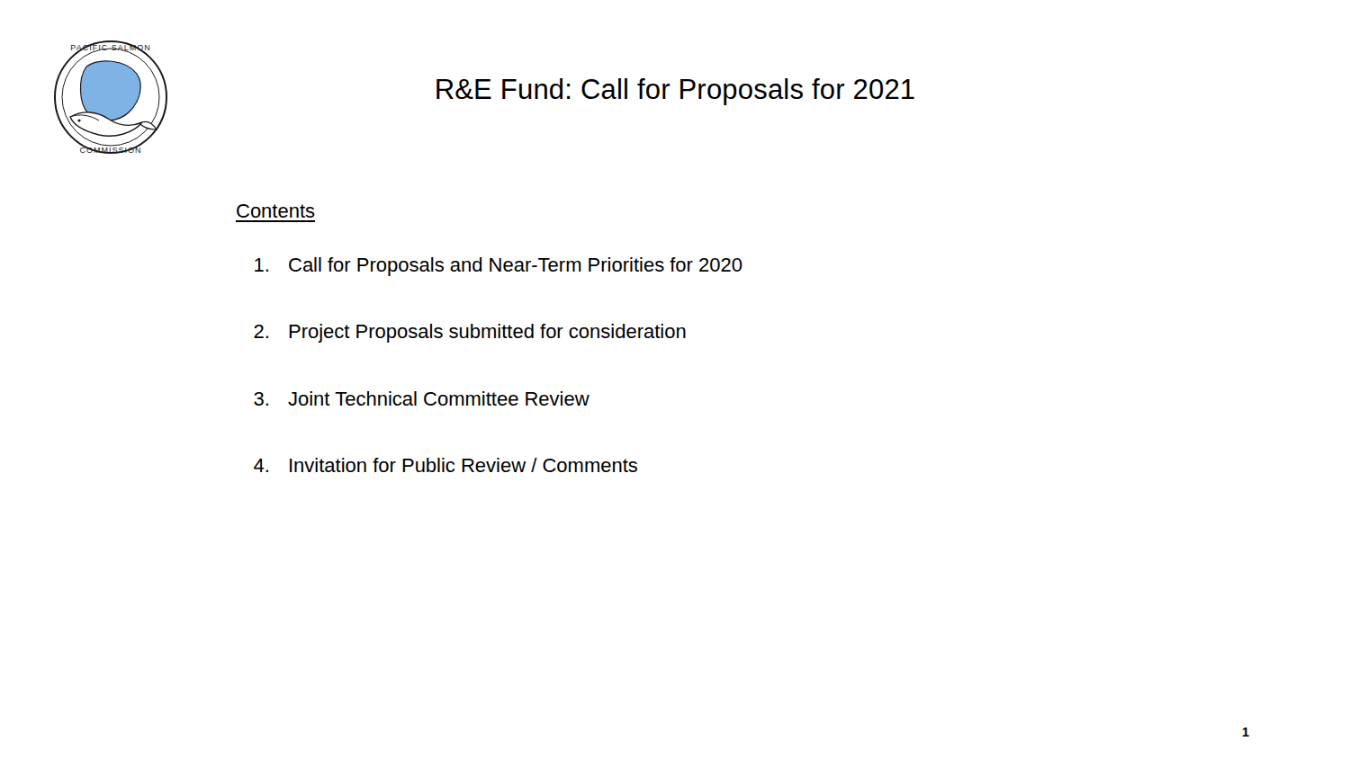PACIFIC SALMON COMMISSION
R&E Fund: Call for Proposals for 2021
Contents
Call for Proposals and Near-Term Priorities for 2020
Project Proposals submitted for consideration
Joint Technical Committee Review
Invitation for Public Review / Comments
1